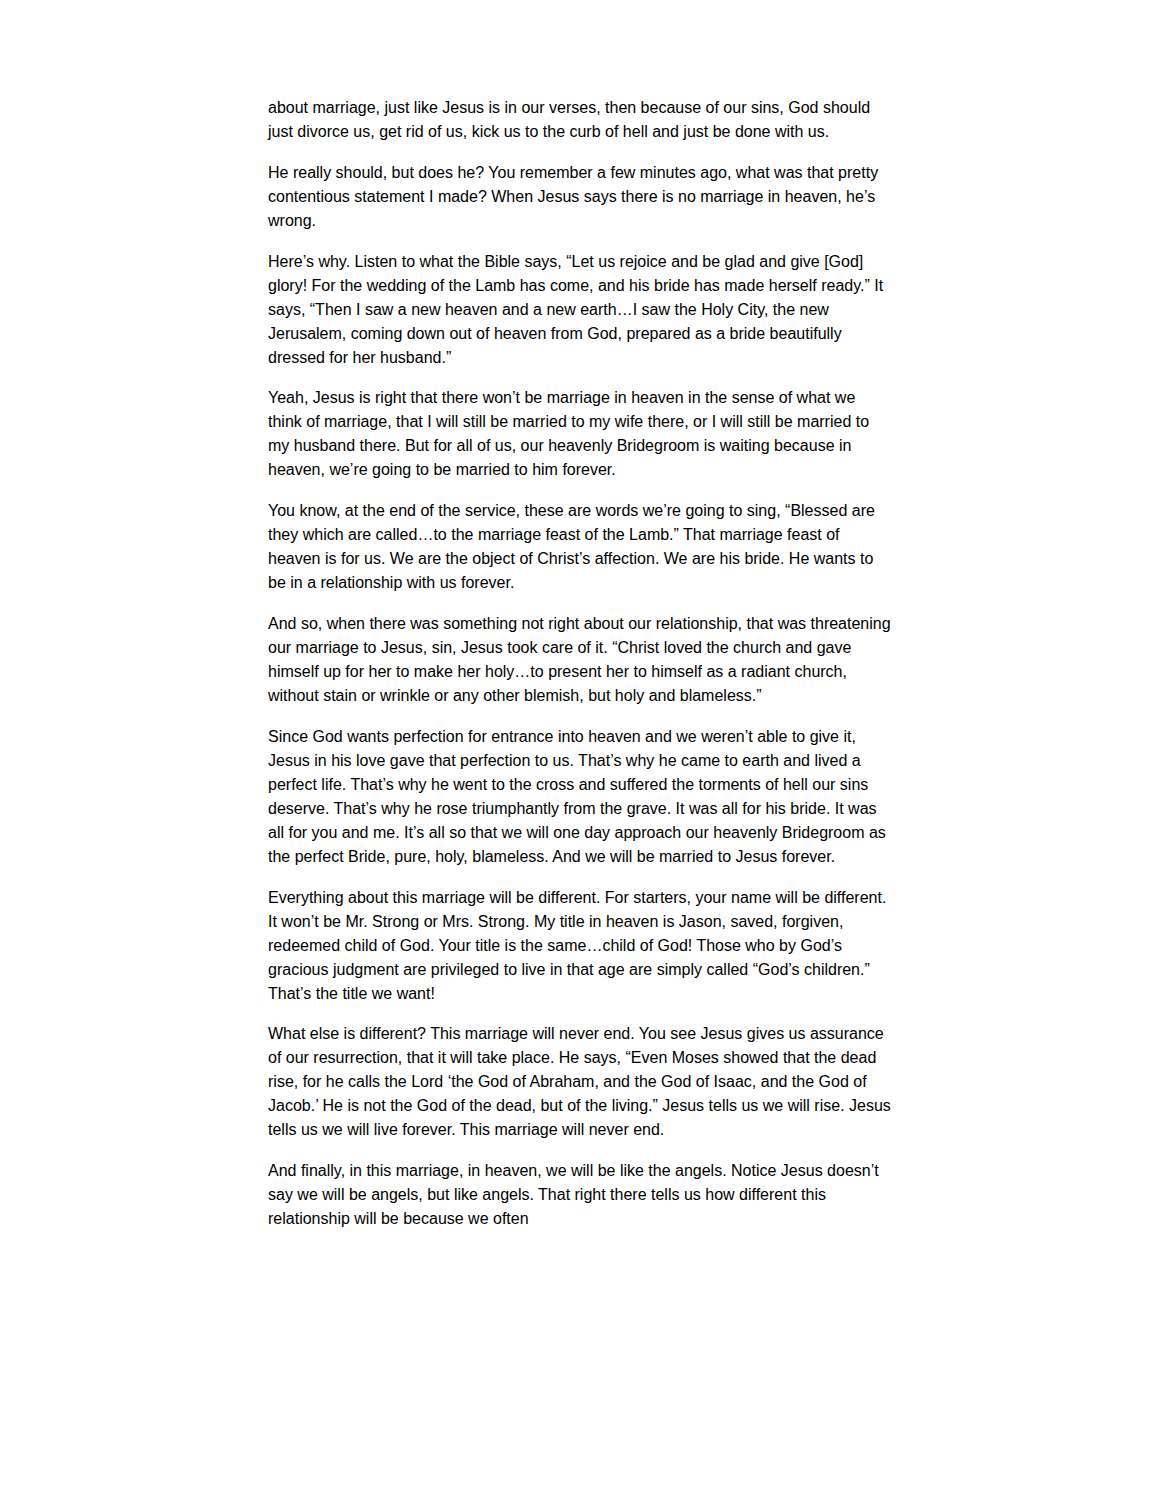about marriage, just like Jesus is in our verses, then because of our sins, God should just divorce us, get rid of us, kick us to the curb of hell and just be done with us.
He really should, but does he? You remember a few minutes ago, what was that pretty contentious statement I made? When Jesus says there is no marriage in heaven, he’s wrong.
Here’s why. Listen to what the Bible says, “Let us rejoice and be glad and give [God] glory! For the wedding of the Lamb has come, and his bride has made herself ready.” It says, “Then I saw a new heaven and a new earth…I saw the Holy City, the new Jerusalem, coming down out of heaven from God, prepared as a bride beautifully dressed for her husband.”
Yeah, Jesus is right that there won’t be marriage in heaven in the sense of what we think of marriage, that I will still be married to my wife there, or I will still be married to my husband there. But for all of us, our heavenly Bridegroom is waiting because in heaven, we’re going to be married to him forever.
You know, at the end of the service, these are words we’re going to sing, “Blessed are they which are called…to the marriage feast of the Lamb.” That marriage feast of heaven is for us. We are the object of Christ’s affection. We are his bride. He wants to be in a relationship with us forever.
And so, when there was something not right about our relationship, that was threatening our marriage to Jesus, sin, Jesus took care of it. “Christ loved the church and gave himself up for her to make her holy…to present her to himself as a radiant church, without stain or wrinkle or any other blemish, but holy and blameless.”
Since God wants perfection for entrance into heaven and we weren’t able to give it, Jesus in his love gave that perfection to us. That’s why he came to earth and lived a perfect life. That’s why he went to the cross and suffered the torments of hell our sins deserve. That’s why he rose triumphantly from the grave. It was all for his bride. It was all for you and me. It’s all so that we will one day approach our heavenly Bridegroom as the perfect Bride, pure, holy, blameless. And we will be married to Jesus forever.
Everything about this marriage will be different. For starters, your name will be different. It won’t be Mr. Strong or Mrs. Strong. My title in heaven is Jason, saved, forgiven, redeemed child of God. Your title is the same…child of God! Those who by God’s gracious judgment are privileged to live in that age are simply called “God’s children.” That’s the title we want!
What else is different? This marriage will never end. You see Jesus gives us assurance of our resurrection, that it will take place. He says, “Even Moses showed that the dead rise, for he calls the Lord ‘the God of Abraham, and the God of Isaac, and the God of Jacob.’ He is not the God of the dead, but of the living.” Jesus tells us we will rise. Jesus tells us we will live forever. This marriage will never end.
And finally, in this marriage, in heaven, we will be like the angels. Notice Jesus doesn’t say we will be angels, but like angels. That right there tells us how different this relationship will be because we often